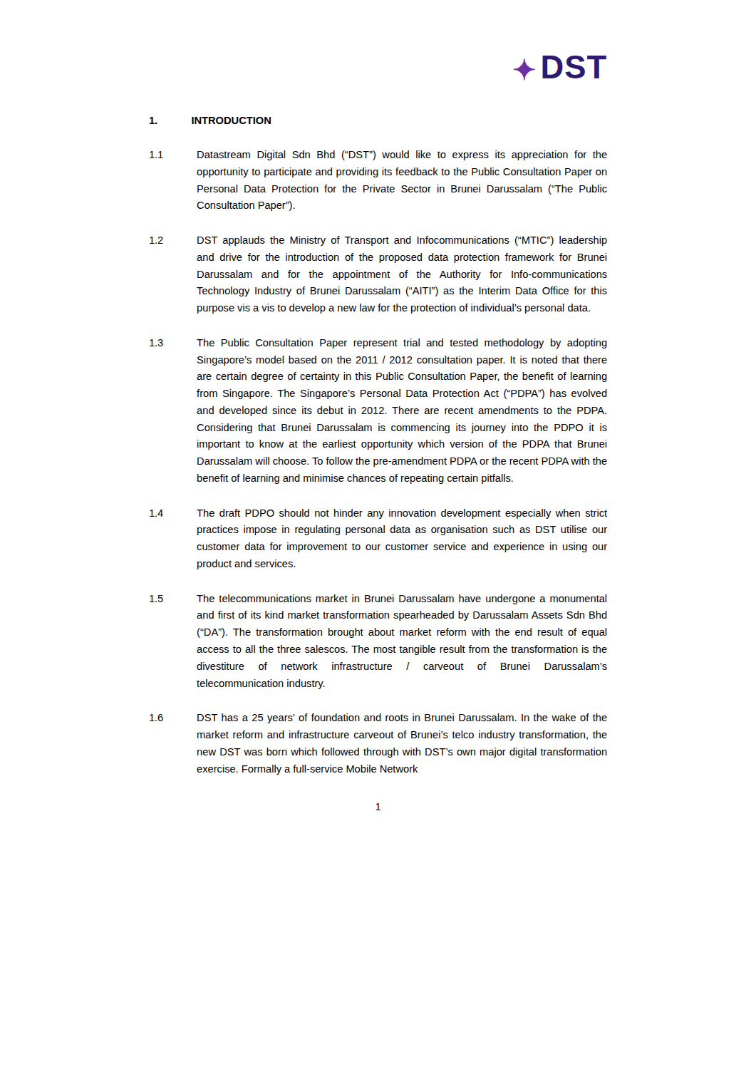✦DST
1.
INTRODUCTION
1.1
Datastream Digital Sdn Bhd (“DST”) would like to express its appreciation for the opportunity to participate and providing its feedback to the Public Consultation Paper on Personal Data Protection for the Private Sector in Brunei Darussalam (“The Public Consultation Paper”).
1.2
DST applauds the Ministry of Transport and Infocommunications (“MTIC”) leadership and drive for the introduction of the proposed data protection framework for Brunei Darussalam and for the appointment of the Authority for Info-communications Technology Industry of Brunei Darussalam (“AITI”) as the Interim Data Office for this purpose vis a vis to develop a new law for the protection of individual’s personal data.
1.3
The Public Consultation Paper represent trial and tested methodology by adopting Singapore’s model based on the 2011 / 2012 consultation paper. It is noted that there are certain degree of certainty in this Public Consultation Paper, the benefit of learning from Singapore. The Singapore’s Personal Data Protection Act (“PDPA”) has evolved and developed since its debut in 2012. There are recent amendments to the PDPA. Considering that Brunei Darussalam is commencing its journey into the PDPO it is important to know at the earliest opportunity which version of the PDPA that Brunei Darussalam will choose. To follow the pre-amendment PDPA or the recent PDPA with the benefit of learning and minimise chances of repeating certain pitfalls.
1.4
The draft PDPO should not hinder any innovation development especially when strict practices impose in regulating personal data as organisation such as DST utilise our customer data for improvement to our customer service and experience in using our product and services.
1.5
The telecommunications market in Brunei Darussalam have undergone a monumental and first of its kind market transformation spearheaded by Darussalam Assets Sdn Bhd (“DA”). The transformation brought about market reform with the end result of equal access to all the three salescos. The most tangible result from the transformation is the divestiture of network infrastructure / carveout of Brunei Darussalam’s telecommunication industry.
1.6
DST has a 25 years’ of foundation and roots in Brunei Darussalam. In the wake of the market reform and infrastructure carveout of Brunei’s telco industry transformation, the new DST was born which followed through with DST’s own major digital transformation exercise. Formally a full-service Mobile Network
1